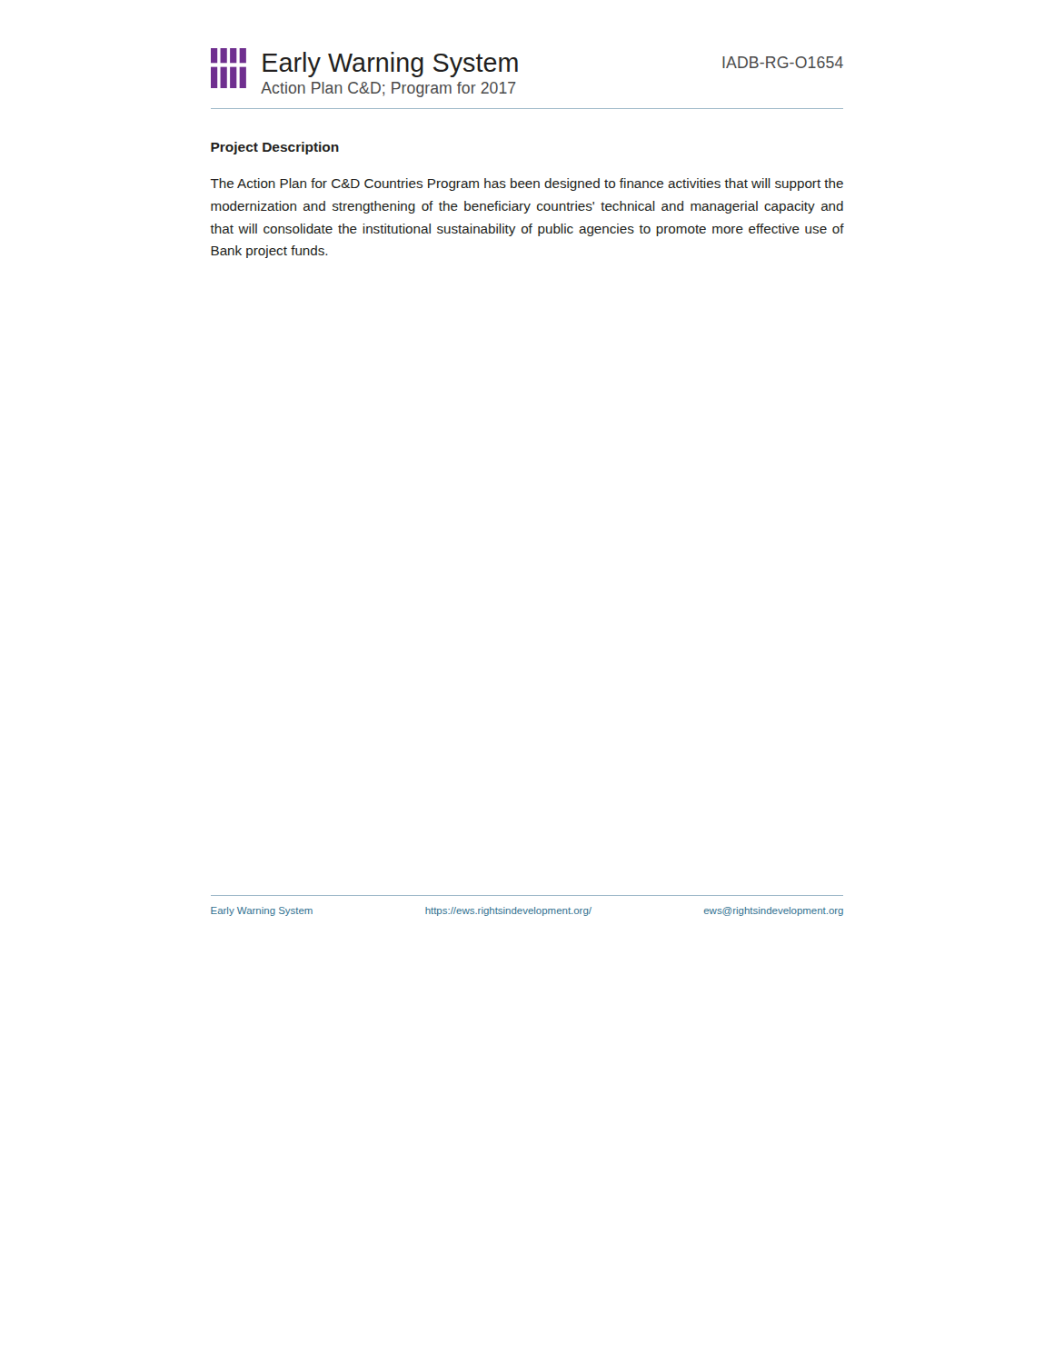Early Warning System
Action Plan C&D; Program for 2017
IADB-RG-O1654
Project Description
The Action Plan for C&D Countries Program has been designed to finance activities that will support the modernization and strengthening of the beneficiary countries' technical and managerial capacity and that will consolidate the institutional sustainability of public agencies to promote more effective use of Bank project funds.
Early Warning System
https://ews.rightsindevelopment.org/
ews@rightsindevelopment.org